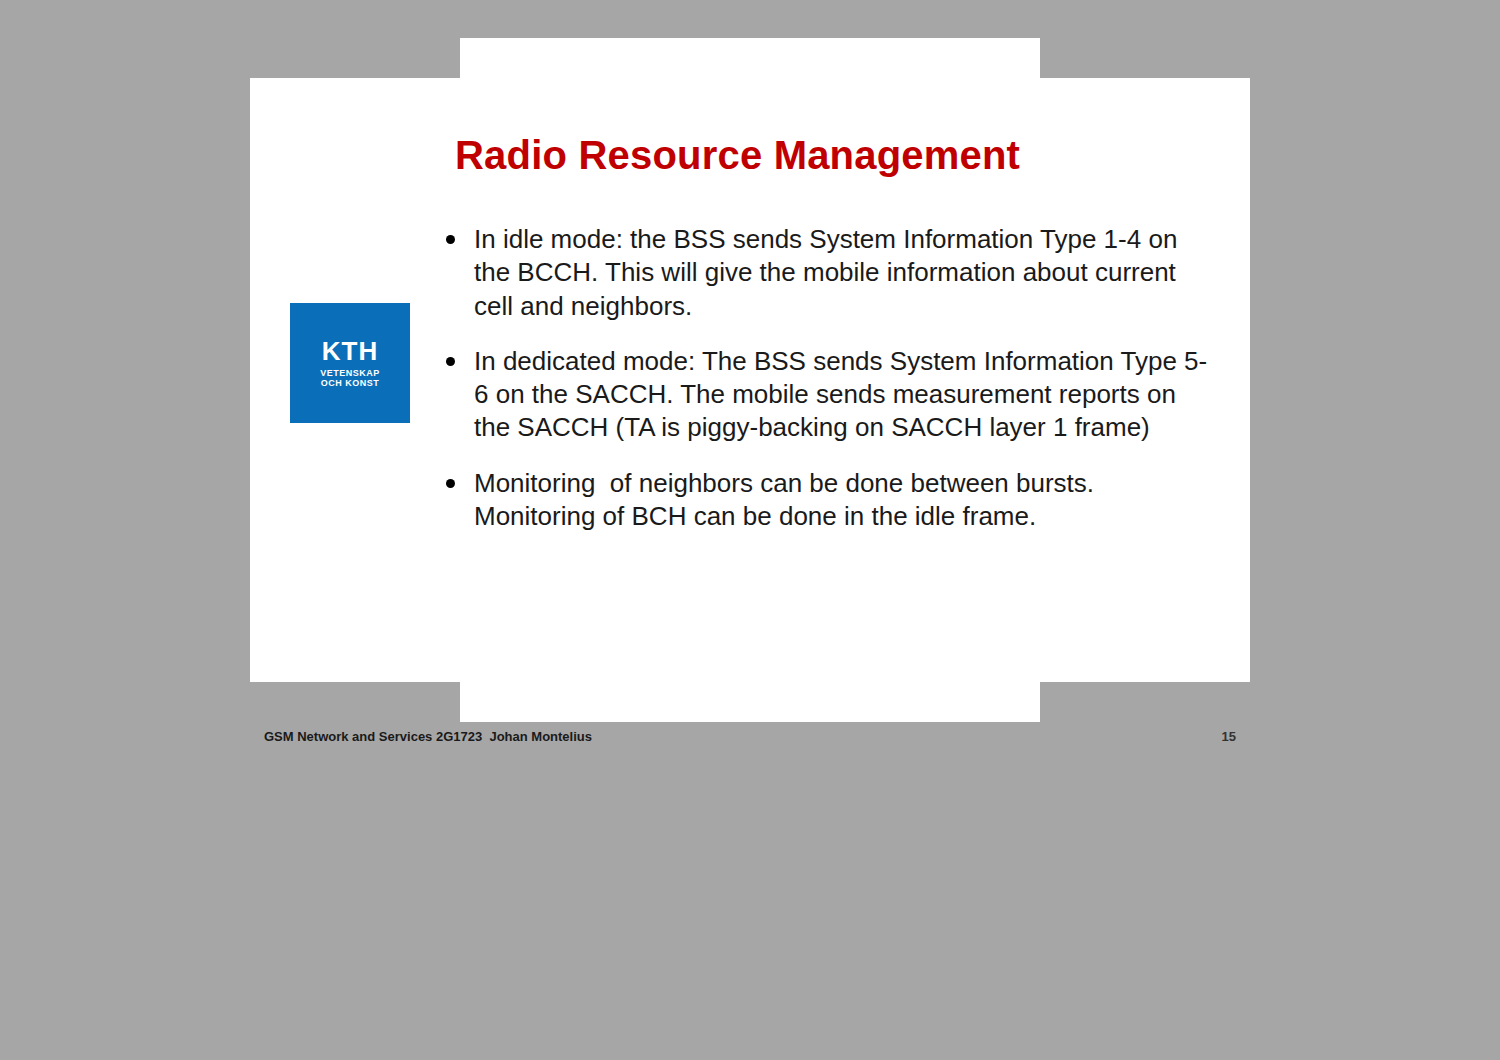Radio Resource Management
KTH
VETENSKAP
OCH KONST
In idle mode: the BSS sends System Information Type 1-4 on the BCCH. This will give the mobile information about current cell and neighbors.
In dedicated mode: The BSS sends System Information Type 5-6 on the SACCH. The mobile sends measurement reports on the SACCH (TA is piggy-backing on SACCH layer 1 frame)
Monitoring of neighbors can be done between bursts. Monitoring of BCH can be done in the idle frame.
GSM Network and Services 2G1723 Johan Montelius
15